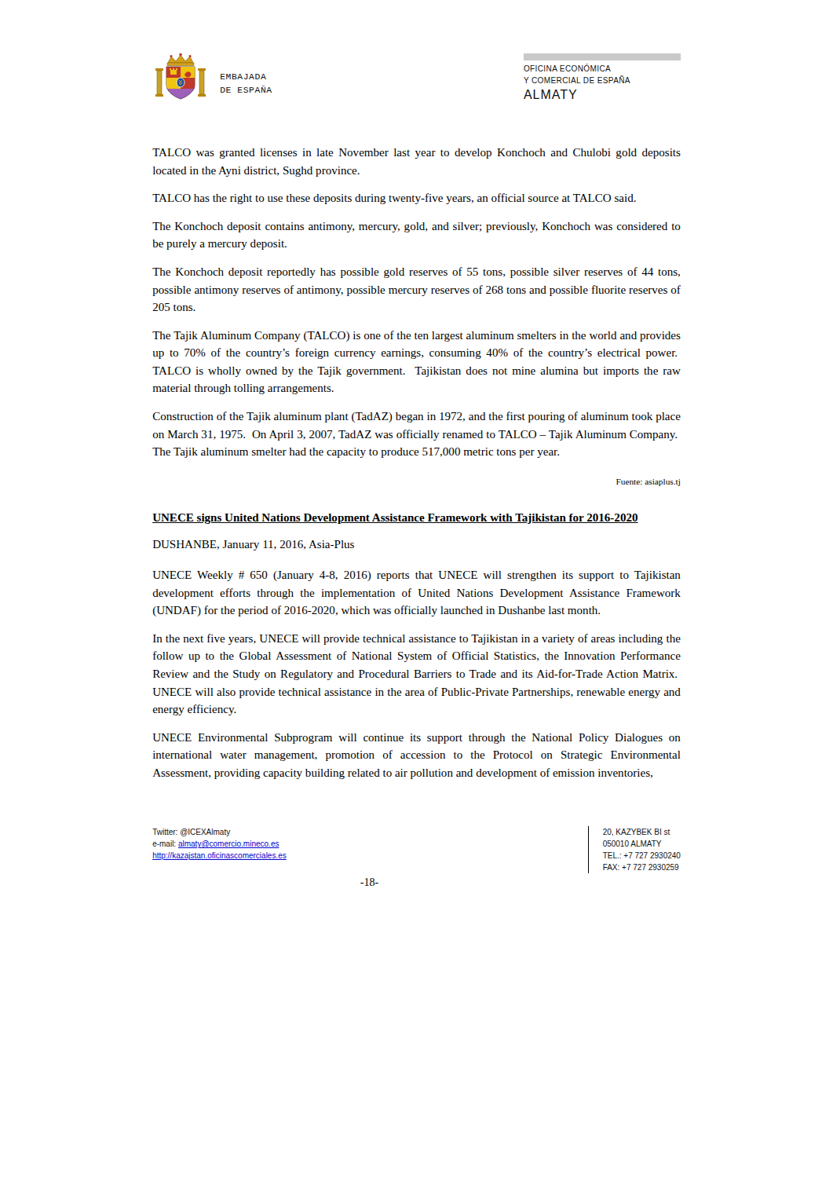EMBAJADA
DE ESPAÑA
OFICINA ECONÓMICA
Y COMERCIAL DE ESPAÑA
ALMATY
TALCO was granted licenses in late November last year to develop Konchoch and Chulobi gold deposits located in the Ayni district, Sughd province.
TALCO has the right to use these deposits during twenty-five years, an official source at TALCO said.
The Konchoch deposit contains antimony, mercury, gold, and silver; previously, Konchoch was considered to be purely a mercury deposit.
The Konchoch deposit reportedly has possible gold reserves of 55 tons, possible silver reserves of 44 tons, possible antimony reserves of antimony, possible mercury reserves of 268 tons and possible fluorite reserves of 205 tons.
The Tajik Aluminum Company (TALCO) is one of the ten largest aluminum smelters in the world and provides up to 70% of the country’s foreign currency earnings, consuming 40% of the country’s electrical power. TALCO is wholly owned by the Tajik government. Tajikistan does not mine alumina but imports the raw material through tolling arrangements.
Construction of the Tajik aluminum plant (TadAZ) began in 1972, and the first pouring of aluminum took place on March 31, 1975. On April 3, 2007, TadAZ was officially renamed to TALCO – Tajik Aluminum Company. The Tajik aluminum smelter had the capacity to produce 517,000 metric tons per year.
Fuente: asiaplus.tj
UNECE signs United Nations Development Assistance Framework with Tajikistan for 2016-2020
DUSHANBE, January 11, 2016, Asia-Plus
UNECE Weekly # 650 (January 4-8, 2016) reports that UNECE will strengthen its support to Tajikistan development efforts through the implementation of United Nations Development Assistance Framework (UNDAF) for the period of 2016-2020, which was officially launched in Dushanbe last month.
In the next five years, UNECE will provide technical assistance to Tajikistan in a variety of areas including the follow up to the Global Assessment of National System of Official Statistics, the Innovation Performance Review and the Study on Regulatory and Procedural Barriers to Trade and its Aid-for-Trade Action Matrix. UNECE will also provide technical assistance in the area of Public-Private Partnerships, renewable energy and energy efficiency.
UNECE Environmental Subprogram will continue its support through the National Policy Dialogues on international water management, promotion of accession to the Protocol on Strategic Environmental Assessment, providing capacity building related to air pollution and development of emission inventories,
Twitter: @ICEXAlmaty
e-mail: almaty@comercio.mineco.es
http://kazajstan.oficinascomerciales.es
20, KAZYBEK BI st
050010 ALMATY
TEL.: +7 727 2930240
FAX: +7 727 2930259
-18-